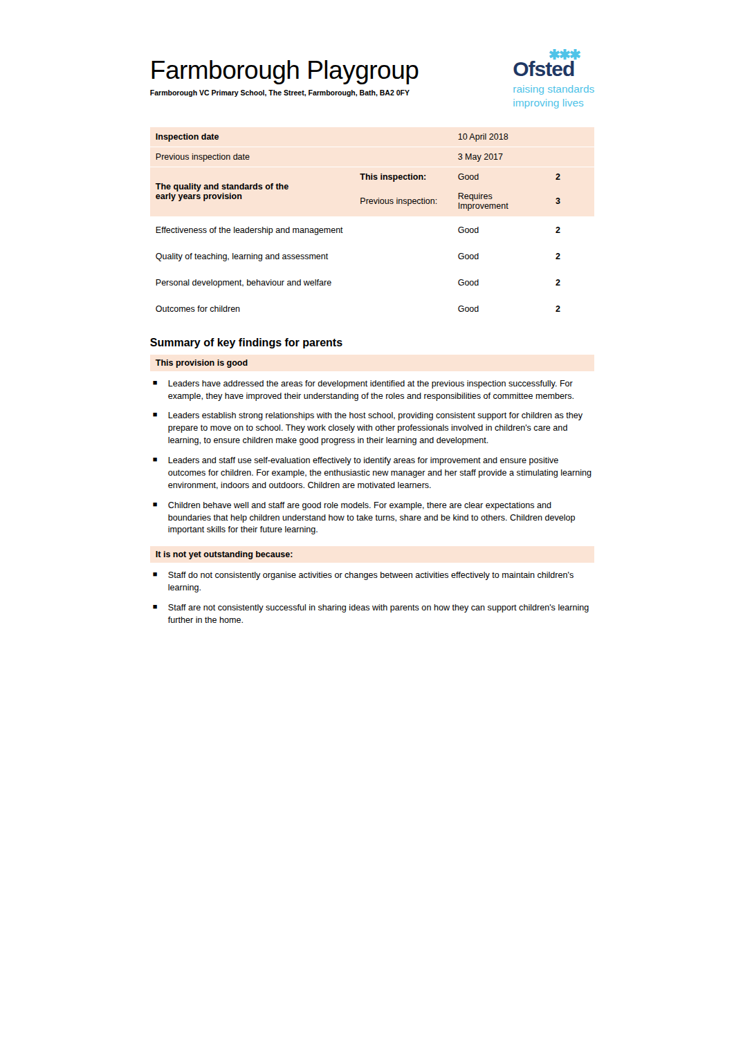Farmborough Playgroup
Farmborough VC Primary School, The Street, Farmborough, Bath, BA2 0FY
Ofsted✱✱✱
raising standards
improving lives
| Inspection date | | 10 April 2018 | |
| Previous inspection date | | 3 May 2017 | |
| The quality and standards of the early years provision | This inspection: | Good | 2 |
| Previous inspection: | Requires Improvement | 3 |
| Effectiveness of the leadership and management | | Good | 2 |
| Quality of teaching, learning and assessment | | Good | 2 |
| Personal development, behaviour and welfare | | Good | 2 |
| Outcomes for children | | Good | 2 |
Summary of key findings for parents
This provision is good
Leaders have addressed the areas for development identified at the previous inspection successfully. For example, they have improved their understanding of the roles and responsibilities of committee members.
Leaders establish strong relationships with the host school, providing consistent support for children as they prepare to move on to school. They work closely with other professionals involved in children's care and learning, to ensure children make good progress in their learning and development.
Leaders and staff use self-evaluation effectively to identify areas for improvement and ensure positive outcomes for children. For example, the enthusiastic new manager and her staff provide a stimulating learning environment, indoors and outdoors. Children are motivated learners.
Children behave well and staff are good role models. For example, there are clear expectations and boundaries that help children understand how to take turns, share and be kind to others. Children develop important skills for their future learning.
It is not yet outstanding because:
Staff do not consistently organise activities or changes between activities effectively to maintain children's learning.
Staff are not consistently successful in sharing ideas with parents on how they can support children's learning further in the home.